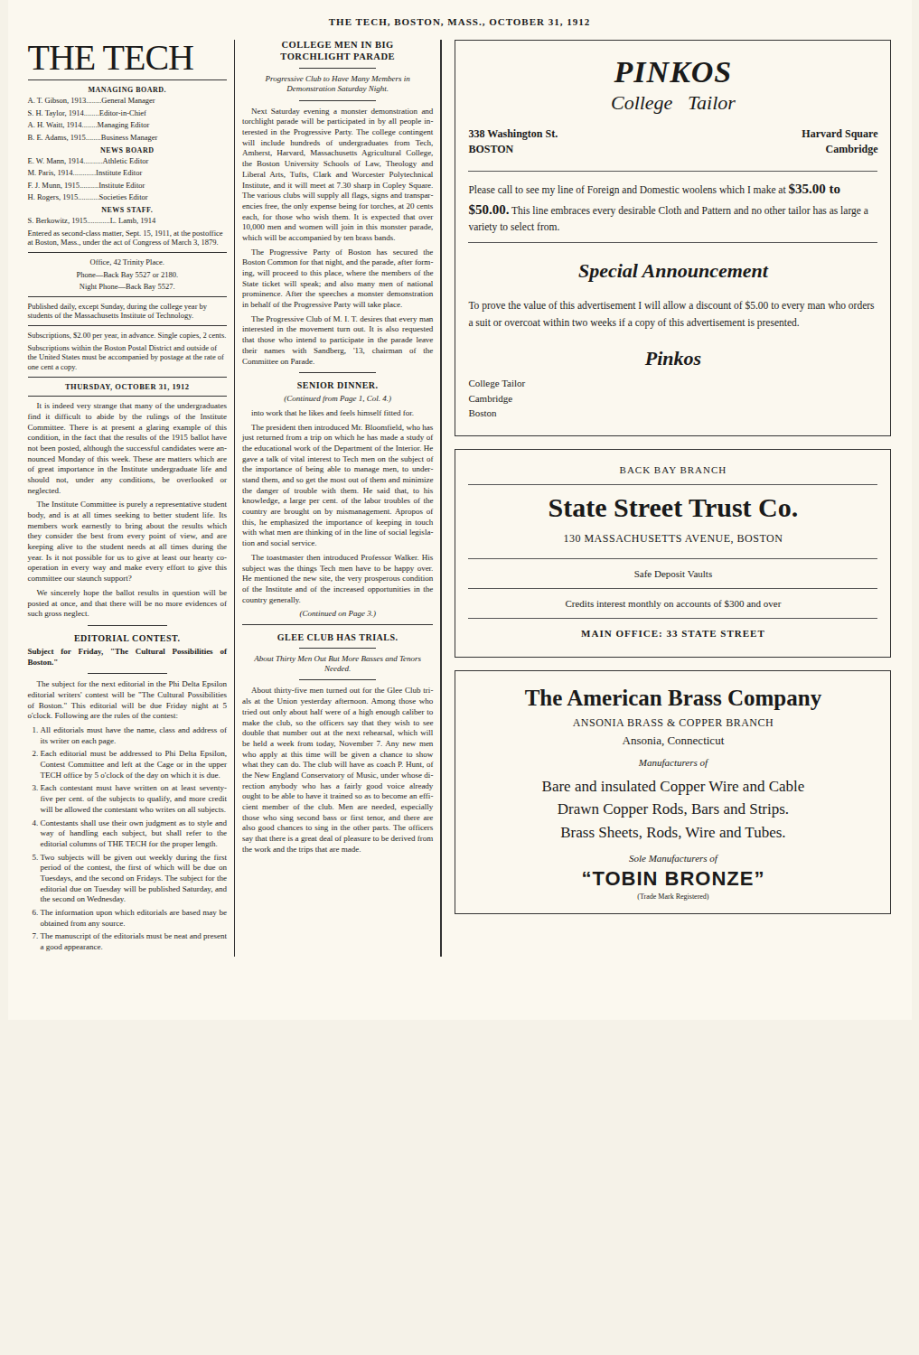THE TECH, BOSTON, MASS., OCTOBER 31, 1912
THE TECH
MANAGING BOARD.
A. T. Gibson, 1913........General Manager
S. H. Taylor, 1914........Editor-in-Chief
A. H. Waitt, 1914........Managing Editor
B. E. Adams, 1915........Business Manager
NEWS BOARD
E. W. Mann, 1914..........Athletic Editor
M. Paris, 1914............Institute Editor
F. J. Munn, 1915..........Institute Editor
H. Rogers, 1915...........Societies Editor
NEWS STAFF.
S. Berkowitz, 1915............L. Lamb, 1914
Entered as second-class matter, Sept. 15, 1911, at the postoffice at Boston, Mass., under the act of Congress of March 3, 1879.
Office, 42 Trinity Place.
Phone—Back Bay 5527 or 2180.
Night Phone—Back Bay 5527.
Published daily, except Sunday, during the college year by students of the Massachusetts Institute of Technology.
Subscriptions, $2.00 per year, in advance. Single copies, 2 cents.
Subscriptions within the Boston Postal District and outside of the United States must be accompanied by postage at the rate of one cent a copy.
THURSDAY, OCTOBER 31, 1912
It is indeed very strange that many of the undergraduates find it difficult to abide by the rulings of the Institute Committee. There is at present a glaring example of this condition, in the fact that the results of the 1915 ballot have not been posted, although the successful candidates were announced Monday of this week. These are matters which are of great importance in the Institute undergraduate life and should not, under any conditions, be overlooked or neglected.
The Institute Committee is purely a representative student body, and is at all times seeking to better student life. Its members work earnestly to bring about the results which they consider the best from every point of view, and are keeping alive to the student needs at all times during the year. Is it not possible for us to give at least our hearty co-operation in every way and make every effort to give this committee our staunch support?
We sincerely hope the ballot results in question will be posted at once, and that there will be no more evidences of such gross neglect.
EDITORIAL CONTEST.
Subject for Friday, "The Cultural Possibilities of Boston."
The subject for the next editorial in the Phi Delta Epsilon editorial writers' contest will be "The Cultural Possibilities of Boston." This editorial will be due Friday night at 5 o'clock. Following are the rules of the contest:
All editorials must have the name, class and address of its writer on each page.
Each editorial must be addressed to Phi Delta Epsilon, Contest Committee and left at the Cage or in the upper TECH office by 5 o'clock of the day on which it is due.
Each contestant must have written on at least seventy-five per cent. of the subjects to qualify, and more credit will be allowed the contestant who writes on all subjects.
Contestants shall use their own judgment as to style and way of handling each subject, but shall refer to the editorial columns of THE TECH for the proper length.
Two subjects will be given out weekly during the first period of the contest, the first of which will be due on Tuesdays, and the second on Fridays. The subject for the editorial due on Tuesday will be published Saturday, and the second on Wednesday.
The information upon which editorials are based may be obtained from any source.
The manuscript of the editorials must be neat and present a good appearance.
COLLEGE MEN IN BIG
TORCHLIGHT PARADE
Progressive Club to Have Many Members in Demonstration Saturday Night.
Next Saturday evening a monster demonstration and torchlight parade will be participated in by all people interested in the Progressive Party. The college contingent will include hundreds of undergraduates from Tech, Amherst, Harvard, Massachusetts Agricultural College, the Boston University Schools of Law, Theology and Liberal Arts, Tufts, Clark and Worcester Polytechnical Institute, and it will meet at 7.30 sharp in Copley Square. The various clubs will supply all flags, signs and transparencies free, the only expense being for torches, at 20 cents each, for those who wish them. It is expected that over 10,000 men and women will join in this monster parade, which will be accompanied by ten brass bands.
The Progressive Party of Boston has secured the Boston Common for that night, and the parade, after forming, will proceed to this place, where the members of the State ticket will speak; and also many men of national prominence. After the speeches a monster demonstration in behalf of the Progressive Party will take place.
The Progressive Club of M. I. T. desires that every man interested in the movement turn out. It is also requested that those who intend to participate in the parade leave their names with Sandberg, '13, chairman of the Committee on Parade.
SENIOR DINNER.
(Continued from Page 1, Col. 4.)
into work that he likes and feels himself fitted for.
The president then introduced Mr. Bloomfield, who has just returned from a trip on which he has made a study of the educational work of the Department of the Interior. He gave a talk of vital interest to Tech men on the subject of the importance of being able to manage men, to understand them, and so get the most out of them and minimize the danger of trouble with them. He said that, to his knowledge, a large per cent. of the labor troubles of the country are brought on by mismanagement. Apropos of this, he emphasized the importance of keeping in touch with what men are thinking of in the line of social legislation and social service.
The toastmaster then introduced Professor Walker. His subject was the things Tech men have to be happy over. He mentioned the new site, the very prosperous condition of the Institute and of the increased opportunities in the country generally.
(Continued on Page 3.)
GLEE CLUB HAS TRIALS.
About Thirty Men Out But More Basses and Tenors Needed.
About thirty-five men turned out for the Glee Club trials at the Union yesterday afternoon. Among those who tried out only about half were of a high enough caliber to make the club, so the officers say that they wish to see double that number out at the next rehearsal, which will be held a week from today, November 7. Any new men who apply at this time will be given a chance to show what they can do. The club will have as coach P. Hunt, of the New England Conservatory of Music, under whose direction anybody who has a fairly good voice already ought to be able to have it trained so as to become an efficient member of the club. Men are needed, especially those who sing second bass or first tenor, and there are also good chances to sing in the other parts. The officers say that there is a great deal of pleasure to be derived from the work and the trips that are made.
PINKOS
College Tailor
338 Washington St.
Harvard Square
BOSTON
Cambridge
Please call to see my line of Foreign and Domestic woolens which I make at $35.00 to $50.00. This line embraces every desirable Cloth and Pattern and no other tailor has as large a variety to select from.
Special Announcement
To prove the value of this advertisement I will allow a discount of $5.00 to every man who orders a suit or overcoat within two weeks if a copy of this advertisement is presented.
Pinkos
College Tailor
Cambridge
Boston
BACK BAY BRANCH
State Street Trust Co.
130 MASSACHUSETTS AVENUE, BOSTON
Safe Deposit Vaults
Credits interest monthly on accounts of $300 and over
MAIN OFFICE: 33 STATE STREET
The American Brass Company
ANSONIA BRASS & COPPER BRANCH
Ansonia, Connecticut
Manufacturers of
Bare and insulated Copper Wire and Cable
Drawn Copper Rods, Bars and Strips.
Brass Sheets, Rods, Wire and Tubes.
Sole Manufacturers of
“TOBIN BRONZE”
(Trade Mark Registered)